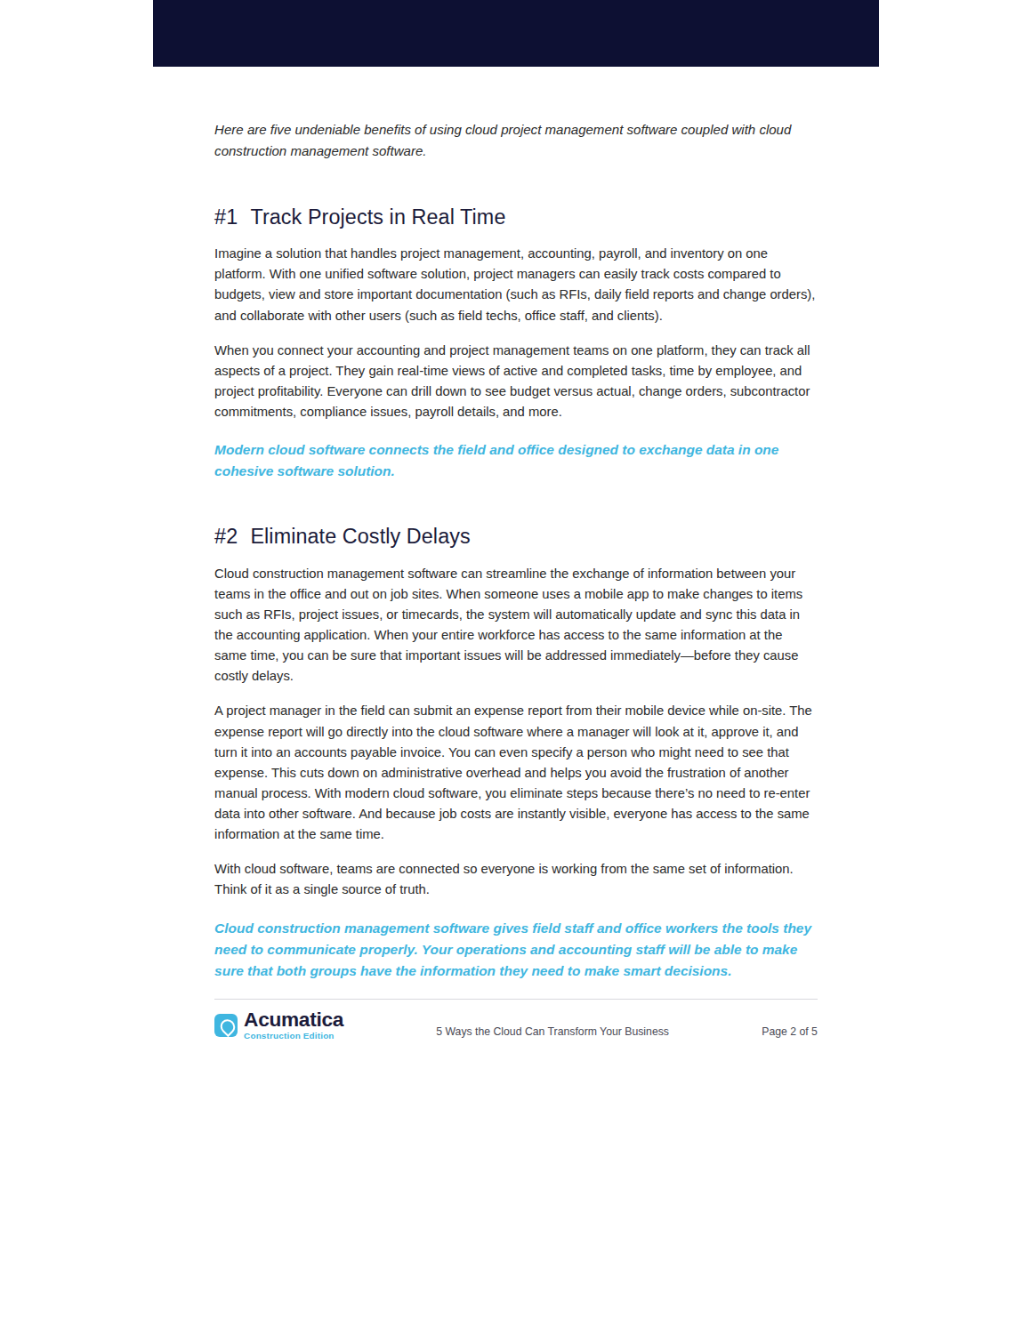Here are five undeniable benefits of using cloud project management software coupled with cloud construction management software.
#1 Track Projects in Real Time
Imagine a solution that handles project management, accounting, payroll, and inventory on one platform. With one unified software solution, project managers can easily track costs compared to budgets, view and store important documentation (such as RFIs, daily field reports and change orders), and collaborate with other users (such as field techs, office staff, and clients).
When you connect your accounting and project management teams on one platform, they can track all aspects of a project. They gain real-time views of active and completed tasks, time by employee, and project profitability. Everyone can drill down to see budget versus actual, change orders, subcontractor commitments, compliance issues, payroll details, and more.
Modern cloud software connects the field and office designed to exchange data in one cohesive software solution.
#2 Eliminate Costly Delays
Cloud construction management software can streamline the exchange of information between your teams in the office and out on job sites. When someone uses a mobile app to make changes to items such as RFIs, project issues, or timecards, the system will automatically update and sync this data in the accounting application. When your entire workforce has access to the same information at the same time, you can be sure that important issues will be addressed immediately—before they cause costly delays.
A project manager in the field can submit an expense report from their mobile device while on-site. The expense report will go directly into the cloud software where a manager will look at it, approve it, and turn it into an accounts payable invoice. You can even specify a person who might need to see that expense. This cuts down on administrative overhead and helps you avoid the frustration of another manual process. With modern cloud software, you eliminate steps because there’s no need to re-enter data into other software. And because job costs are instantly visible, everyone has access to the same information at the same time.
With cloud software, teams are connected so everyone is working from the same set of information. Think of it as a single source of truth.
Cloud construction management software gives field staff and office workers the tools they need to communicate properly. Your operations and accounting staff will be able to make sure that both groups have the information they need to make smart decisions.
Acumatica
Construction Edition
5 Ways the Cloud Can Transform Your Business
Page 2 of 5